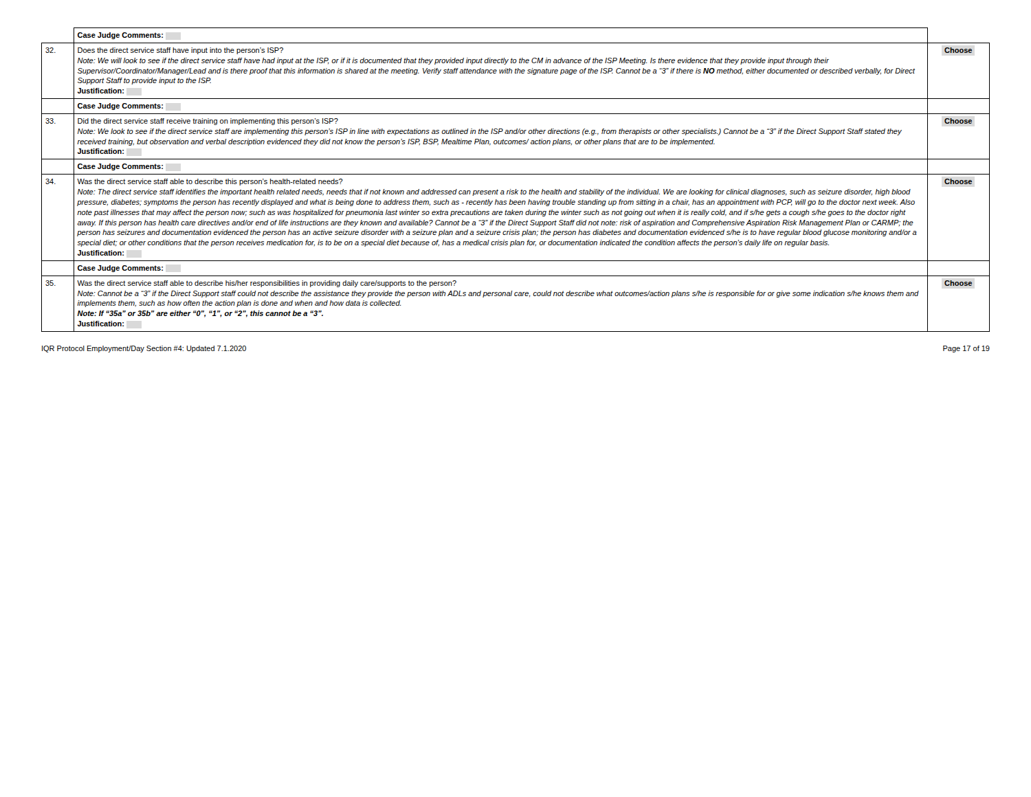| | Case Judge Comments: | |
| 32. | Does the direct service staff have input into the person’s ISP? Note: We will look to see if the direct service staff have had input at the ISP, or if it is documented that they provided input directly to the CM in advance of the ISP Meeting. Is there evidence that they provide input through their Supervisor/Coordinator/Manager/Lead and is there proof that this information is shared at the meeting. Verify staff attendance with the signature page of the ISP. Cannot be a “3” if there is NO method, either documented or described verbally, for Direct Support Staff to provide input to the ISP. Justification: | Choose |
| | Case Judge Comments: | |
| 33. | Did the direct service staff receive training on implementing this person’s ISP? Note: We look to see if the direct service staff are implementing this person’s ISP in line with expectations as outlined in the ISP and/or other directions (e.g., from therapists or other specialists.) Cannot be a “3” if the Direct Support Staff stated they received training, but observation and verbal description evidenced they did not know the person’s ISP, BSP, Mealtime Plan, outcomes/ action plans, or other plans that are to be implemented. Justification: | Choose |
| | Case Judge Comments: | |
| 34. | Was the direct service staff able to describe this person’s health-related needs? Note: The direct service staff identifies the important health related needs, needs that if not known and addressed can present a risk to the health and stability of the individual. We are looking for clinical diagnoses, such as seizure disorder, high blood pressure, diabetes; symptoms the person has recently displayed and what is being done to address them, such as - recently has been having trouble standing up from sitting in a chair, has an appointment with PCP, will go to the doctor next week. Also note past illnesses that may affect the person now; such as was hospitalized for pneumonia last winter so extra precautions are taken during the winter such as not going out when it is really cold, and if s/he gets a cough s/he goes to the doctor right away. If this person has health care directives and/or end of life instructions are they known and available? Cannot be a “3” if the Direct Support Staff did not note: risk of aspiration and Comprehensive Aspiration Risk Management Plan or CARMP; the person has seizures and documentation evidenced the person has an active seizure disorder with a seizure plan and a seizure crisis plan; the person has diabetes and documentation evidenced s/he is to have regular blood glucose monitoring and/or a special diet; or other conditions that the person receives medication for, is to be on a special diet because of, has a medical crisis plan for, or documentation indicated the condition affects the person’s daily life on regular basis. Justification: | Choose |
| | Case Judge Comments: | |
| 35. | Was the direct service staff able to describe his/her responsibilities in providing daily care/supports to the person? Note: Cannot be a “3” if the Direct Support staff could not describe the assistance they provide the person with ADLs and personal care, could not describe what outcomes/action plans s/he is responsible for or give some indication s/he knows them and implements them, such as how often the action plan is done and when and how data is collected. Note: If “35a” or 35b” are either “0”, “1”, or “2”, this cannot be a “3”. Justification: | Choose |
IQR Protocol Employment/Day Section #4: Updated 7.1.2020 Page 17 of 19